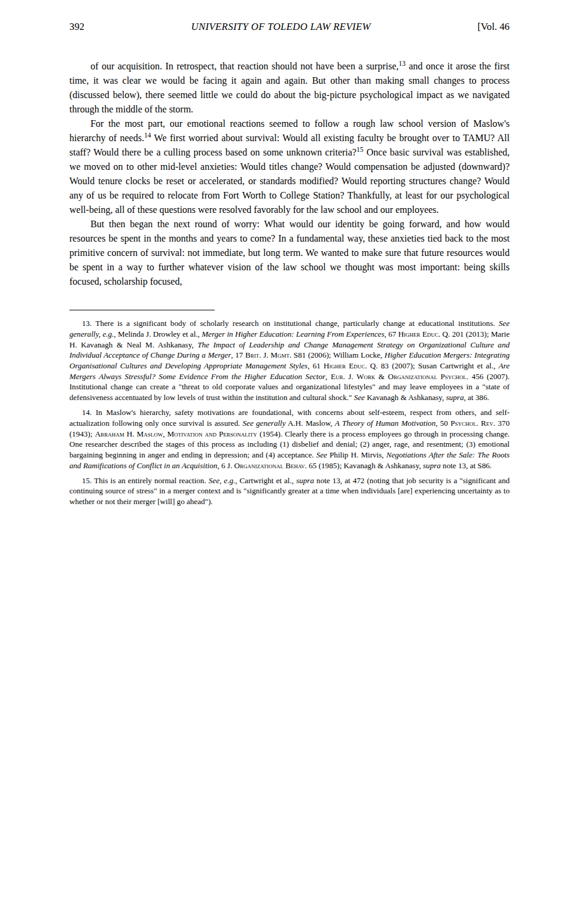392 UNIVERSITY OF TOLEDO LAW REVIEW [Vol. 46
of our acquisition. In retrospect, that reaction should not have been a surprise,13 and once it arose the first time, it was clear we would be facing it again and again. But other than making small changes to process (discussed below), there seemed little we could do about the big-picture psychological impact as we navigated through the middle of the storm.
For the most part, our emotional reactions seemed to follow a rough law school version of Maslow's hierarchy of needs.14 We first worried about survival: Would all existing faculty be brought over to TAMU? All staff? Would there be a culling process based on some unknown criteria?15 Once basic survival was established, we moved on to other mid-level anxieties: Would titles change? Would compensation be adjusted (downward)? Would tenure clocks be reset or accelerated, or standards modified? Would reporting structures change? Would any of us be required to relocate from Fort Worth to College Station? Thankfully, at least for our psychological well-being, all of these questions were resolved favorably for the law school and our employees.
But then began the next round of worry: What would our identity be going forward, and how would resources be spent in the months and years to come? In a fundamental way, these anxieties tied back to the most primitive concern of survival: not immediate, but long term. We wanted to make sure that future resources would be spent in a way to further whatever vision of the law school we thought was most important: being skills focused, scholarship focused,
13. There is a significant body of scholarly research on institutional change, particularly change at educational institutions. See generally, e.g., Melinda J. Drowley et al., Merger in Higher Education: Learning From Experiences, 67 Higher Educ. Q. 201 (2013); Marie H. Kavanagh & Neal M. Ashkanasy, The Impact of Leadership and Change Management Strategy on Organizational Culture and Individual Acceptance of Change During a Merger, 17 Brit. J. Mgmt. S81 (2006); William Locke, Higher Education Mergers: Integrating Organisational Cultures and Developing Appropriate Management Styles, 61 Higher Educ. Q. 83 (2007); Susan Cartwright et al., Are Mergers Always Stressful? Some Evidence From the Higher Education Sector, Eur. J. Work & Organizational Psychol. 456 (2007). Institutional change can create a "threat to old corporate values and organizational lifestyles" and may leave employees in a "state of defensiveness accentuated by low levels of trust within the institution and cultural shock." See Kavanagh & Ashkanasy, supra, at 386.
14. In Maslow's hierarchy, safety motivations are foundational, with concerns about self-esteem, respect from others, and self-actualization following only once survival is assured. See generally A.H. Maslow, A Theory of Human Motivation, 50 Psychol. Rev. 370 (1943); Abraham H. Maslow, Motivation and Personality (1954). Clearly there is a process employees go through in processing change. One researcher described the stages of this process as including (1) disbelief and denial; (2) anger, rage, and resentment; (3) emotional bargaining beginning in anger and ending in depression; and (4) acceptance. See Philip H. Mirvis, Negotiations After the Sale: The Roots and Ramifications of Conflict in an Acquisition, 6 J. Organizational Behav. 65 (1985); Kavanagh & Ashkanasy, supra note 13, at S86.
15. This is an entirely normal reaction. See, e.g., Cartwright et al., supra note 13, at 472 (noting that job security is a "significant and continuing source of stress" in a merger context and is "significantly greater at a time when individuals [are] experiencing uncertainty as to whether or not their merger [will] go ahead").